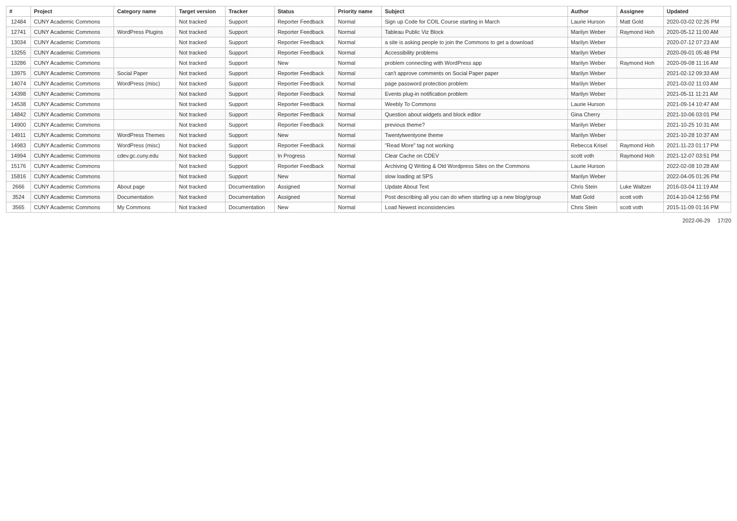| # | Project | Category name | Target version | Tracker | Status | Priority name | Subject | Author | Assignee | Updated |
| --- | --- | --- | --- | --- | --- | --- | --- | --- | --- | --- |
| 12484 | CUNY Academic Commons | | Not tracked | Support | Reporter Feedback | Normal | Sign up Code for COIL Course starting in March | Laurie Hurson | Matt Gold | 2020-03-02 02:26 PM |
| 12741 | CUNY Academic Commons | WordPress Plugins | Not tracked | Support | Reporter Feedback | Normal | Tableau Public Viz Block | Marilyn Weber | Raymond Hoh | 2020-05-12 11:00 AM |
| 13034 | CUNY Academic Commons | | Not tracked | Support | Reporter Feedback | Normal | a site is asking people to join the Commons to get a download | Marilyn Weber | | 2020-07-12 07:23 AM |
| 13255 | CUNY Academic Commons | | Not tracked | Support | Reporter Feedback | Normal | Accessibility problems | Marilyn Weber | | 2020-09-01 05:48 PM |
| 13286 | CUNY Academic Commons | | Not tracked | Support | New | Normal | problem connecting with WordPress app | Marilyn Weber | Raymond Hoh | 2020-09-08 11:16 AM |
| 13975 | CUNY Academic Commons | Social Paper | Not tracked | Support | Reporter Feedback | Normal | can't approve comments on Social Paper paper | Marilyn Weber | | 2021-02-12 09:33 AM |
| 14074 | CUNY Academic Commons | WordPress (misc) | Not tracked | Support | Reporter Feedback | Normal | page password protection problem | Marilyn Weber | | 2021-03-02 11:03 AM |
| 14398 | CUNY Academic Commons | | Not tracked | Support | Reporter Feedback | Normal | Events plug-in notification problem | Marilyn Weber | | 2021-05-11 11:21 AM |
| 14538 | CUNY Academic Commons | | Not tracked | Support | Reporter Feedback | Normal | Weebly To Commons | Laurie Hurson | | 2021-09-14 10:47 AM |
| 14842 | CUNY Academic Commons | | Not tracked | Support | Reporter Feedback | Normal | Question about widgets and block editor | Gina Cherry | | 2021-10-06 03:01 PM |
| 14900 | CUNY Academic Commons | | Not tracked | Support | Reporter Feedback | Normal | previous theme? | Marilyn Weber | | 2021-10-25 10:31 AM |
| 14911 | CUNY Academic Commons | WordPress Themes | Not tracked | Support | New | Normal | Twentytwentyone theme | Marilyn Weber | | 2021-10-28 10:37 AM |
| 14983 | CUNY Academic Commons | WordPress (misc) | Not tracked | Support | Reporter Feedback | Normal | "Read More" tag not working | Rebecca Krisel | Raymond Hoh | 2021-11-23 01:17 PM |
| 14994 | CUNY Academic Commons | cdev.gc.cuny.edu | Not tracked | Support | In Progress | Normal | Clear Cache on CDEV | scott voth | Raymond Hoh | 2021-12-07 03:51 PM |
| 15176 | CUNY Academic Commons | | Not tracked | Support | Reporter Feedback | Normal | Archiving Q Writing & Old Wordpress Sites on the Commons | Laurie Hurson | | 2022-02-08 10:28 AM |
| 15816 | CUNY Academic Commons | | Not tracked | Support | New | Normal | slow loading at SPS | Marilyn Weber | | 2022-04-05 01:26 PM |
| 2666 | CUNY Academic Commons | About page | Not tracked | Documentation | Assigned | Normal | Update About Text | Chris Stein | Luke Waltzer | 2016-03-04 11:19 AM |
| 3524 | CUNY Academic Commons | Documentation | Not tracked | Documentation | Assigned | Normal | Post describing all you can do when starting up a new blog/group | Matt Gold | scott voth | 2014-10-04 12:56 PM |
| 3565 | CUNY Academic Commons | My Commons | Not tracked | Documentation | New | Normal | Load Newest inconsistencies | Chris Stein | scott voth | 2015-11-09 01:16 PM |
2022-06-29 17/20